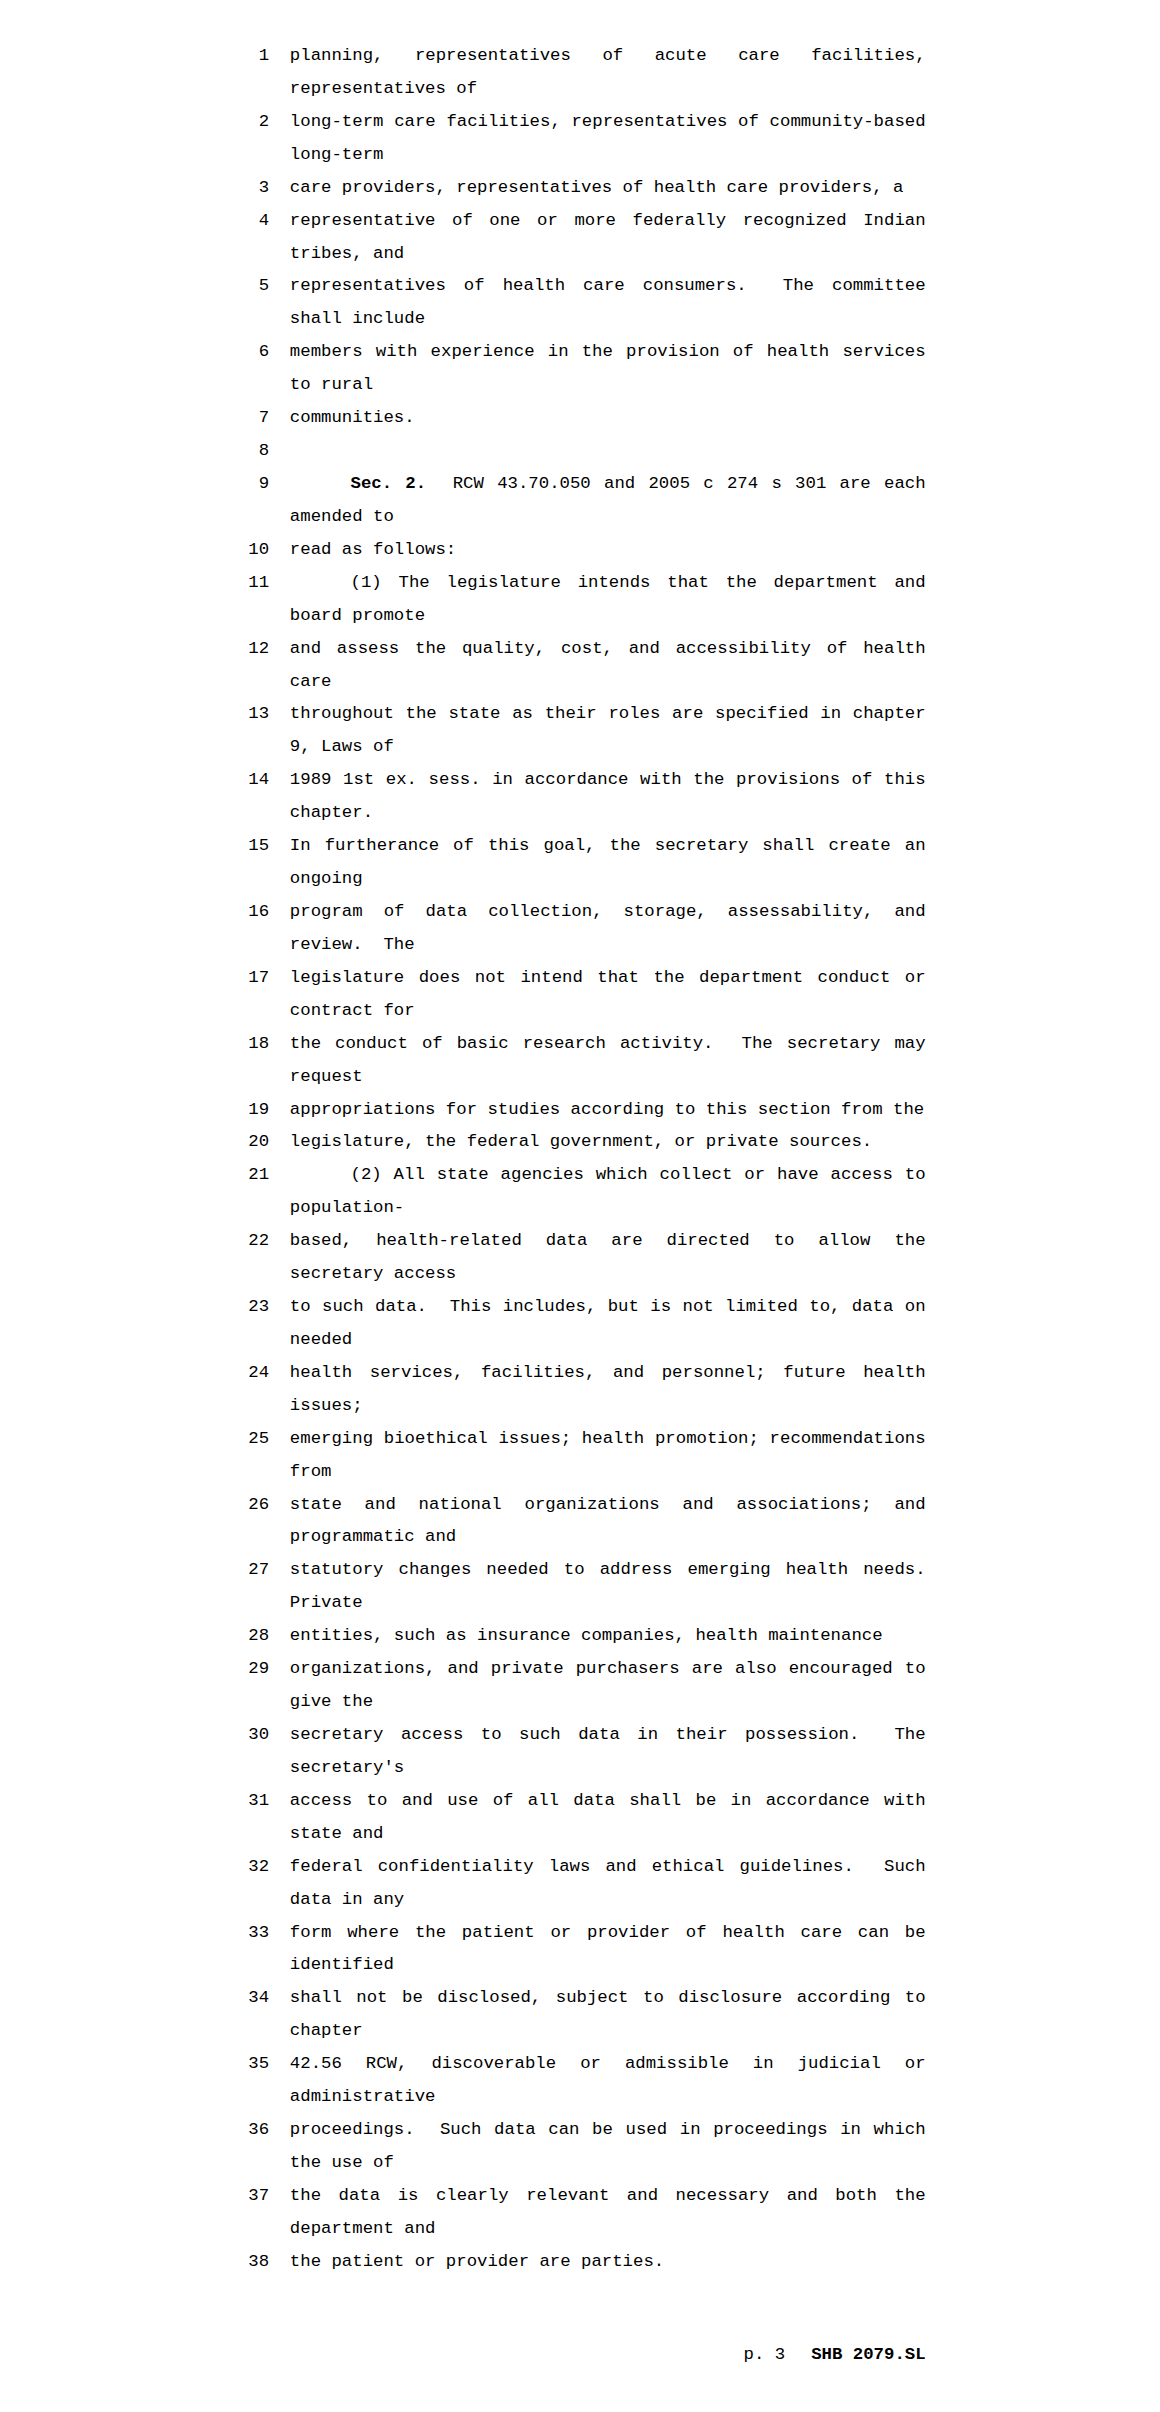planning, representatives of acute care facilities, representatives of
long-term care facilities, representatives of community-based long-term
care providers, representatives of health care providers, a
representative of one or more federally recognized Indian tribes, and
representatives of health care consumers. The committee shall include
members with experience in the provision of health services to rural
communities.
Sec. 2. RCW 43.70.050 and 2005 c 274 s 301 are each amended to
read as follows:
(1) The legislature intends that the department and board promote
and assess the quality, cost, and accessibility of health care
throughout the state as their roles are specified in chapter 9, Laws of
1989 1st ex. sess. in accordance with the provisions of this chapter.
In furtherance of this goal, the secretary shall create an ongoing
program of data collection, storage, assessability, and review. The
legislature does not intend that the department conduct or contract for
the conduct of basic research activity. The secretary may request
appropriations for studies according to this section from the
legislature, the federal government, or private sources.
(2) All state agencies which collect or have access to population-
based, health-related data are directed to allow the secretary access
to such data. This includes, but is not limited to, data on needed
health services, facilities, and personnel; future health issues;
emerging bioethical issues; health promotion; recommendations from
state and national organizations and associations; and programmatic and
statutory changes needed to address emerging health needs. Private
entities, such as insurance companies, health maintenance
organizations, and private purchasers are also encouraged to give the
secretary access to such data in their possession. The secretary's
access to and use of all data shall be in accordance with state and
federal confidentiality laws and ethical guidelines. Such data in any
form where the patient or provider of health care can be identified
shall not be disclosed, subject to disclosure according to chapter
42.56 RCW, discoverable or admissible in judicial or administrative
proceedings. Such data can be used in proceedings in which the use of
the data is clearly relevant and necessary and both the department and
the patient or provider are parties.
p. 3 SHB 2079.SL